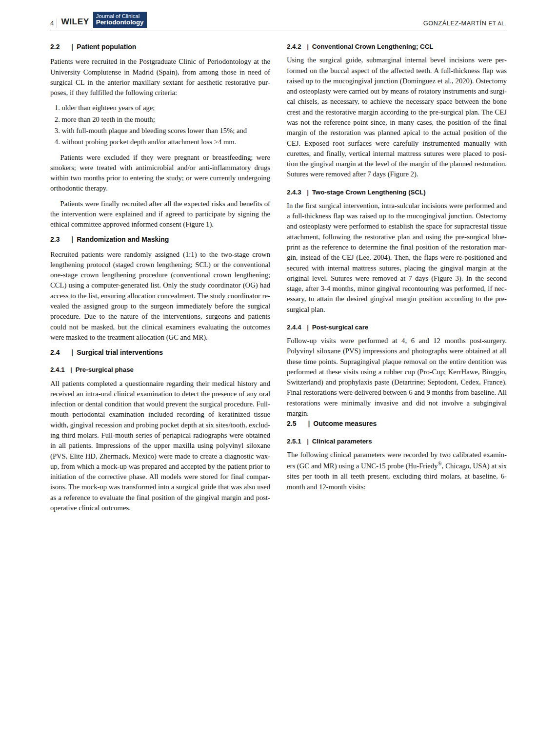4 WILEY Journal of Clinical Periodontology
González-Martín et al.
2.2|Patient population
Patients were recruited in the Postgraduate Clinic of Periodontology at the University Complutense in Madrid (Spain), from among those in need of surgical CL in the anterior maxillary sextant for aesthetic restorative purposes, if they fulfilled the following criteria:
older than eighteen years of age;
more than 20 teeth in the mouth;
with full-mouth plaque and bleeding scores lower than 15%; and
without probing pocket depth and/or attachment loss >4 mm.
Patients were excluded if they were pregnant or breastfeeding; were smokers; were treated with antimicrobial and/or anti-inflammatory drugs within two months prior to entering the study; or were currently undergoing orthodontic therapy.
Patients were finally recruited after all the expected risks and benefits of the intervention were explained and if agreed to participate by signing the ethical committee approved informed consent (Figure 1).
2.3|Randomization and Masking
Recruited patients were randomly assigned (1:1) to the two-stage crown lengthening protocol (staged crown lengthening; SCL) or the conventional one-stage crown lengthening procedure (conventional crown lengthening; CCL) using a computer-generated list. Only the study coordinator (OG) had access to the list, ensuring allocation concealment. The study coordinator revealed the assigned group to the surgeon immediately before the surgical procedure. Due to the nature of the interventions, surgeons and patients could not be masked, but the clinical examiners evaluating the outcomes were masked to the treatment allocation (GC and MR).
2.4|Surgical trial interventions
2.4.1|Pre-surgical phase
All patients completed a questionnaire regarding their medical history and received an intra-oral clinical examination to detect the presence of any oral infection or dental condition that would prevent the surgical procedure. Full-mouth periodontal examination included recording of keratinized tissue width, gingival recession and probing pocket depth at six sites/tooth, excluding third molars. Full-mouth series of periapical radiographs were obtained in all patients. Impressions of the upper maxilla using polyvinyl siloxane (PVS, Elite HD, Zhermack, Mexico) were made to create a diagnostic wax-up, from which a mock-up was prepared and accepted by the patient prior to initiation of the corrective phase. All models were stored for final comparisons. The mock-up was transformed into a surgical guide that was also used as a reference to evaluate the final position of the gingival margin and postoperative clinical outcomes.
2.4.2|Conventional Crown Lengthening; CCL
Using the surgical guide, submarginal internal bevel incisions were performed on the buccal aspect of the affected teeth. A full-thickness flap was raised up to the mucogingival junction (Dominguez et al., 2020). Ostectomy and osteoplasty were carried out by means of rotatory instruments and surgical chisels, as necessary, to achieve the necessary space between the bone crest and the restorative margin according to the pre-surgical plan. The CEJ was not the reference point since, in many cases, the position of the final margin of the restoration was planned apical to the actual position of the CEJ. Exposed root surfaces were carefully instrumented manually with curettes, and finally, vertical internal mattress sutures were placed to position the gingival margin at the level of the margin of the planned restoration. Sutures were removed after 7 days (Figure 2).
2.4.3|Two-stage Crown Lengthening (SCL)
In the first surgical intervention, intra-sulcular incisions were performed and a full-thickness flap was raised up to the mucogingival junction. Ostectomy and osteoplasty were performed to establish the space for supracrestal tissue attachment, following the restorative plan and using the pre-surgical blueprint as the reference to determine the final position of the restoration margin, instead of the CEJ (Lee, 2004). Then, the flaps were re-positioned and secured with internal mattress sutures, placing the gingival margin at the original level. Sutures were removed at 7 days (Figure 3). In the second stage, after 3-4 months, minor gingival recontouring was performed, if necessary, to attain the desired gingival margin position according to the pre-surgical plan.
2.4.4|Post-surgical care
Follow-up visits were performed at 4, 6 and 12 months post-surgery. Polyvinyl siloxane (PVS) impressions and photographs were obtained at all these time points. Supragingival plaque removal on the entire dentition was performed at these visits using a rubber cup (Pro-Cup; KerrHawe, Bioggio, Switzerland) and prophylaxis paste (Detartrine; Septodont, Cedex, France). Final restorations were delivered between 6 and 9 months from baseline. All restorations were minimally invasive and did not involve a subgingival margin.
2.5|Outcome measures
2.5.1|Clinical parameters
The following clinical parameters were recorded by two calibrated examiners (GC and MR) using a UNC-15 probe (Hu-Friedy®, Chicago, USA) at six sites per tooth in all teeth present, excluding third molars, at baseline, 6-month and 12-month visits: